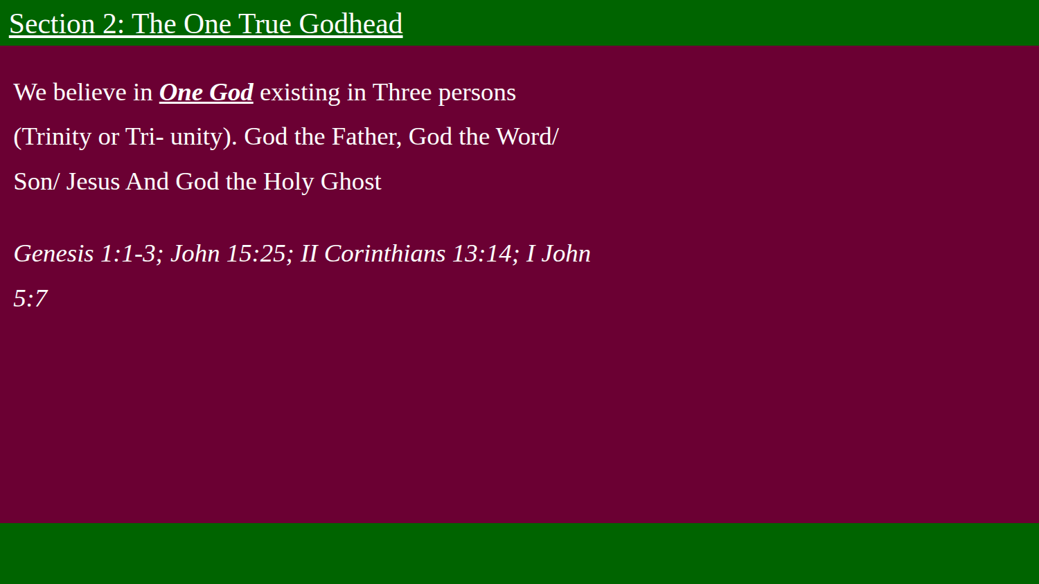Section 2: The One True Godhead
We believe in One God existing in Three persons (Trinity or Tri- unity). God the Father, God the Word/ Son/ Jesus And God the Holy Ghost
Genesis 1:1-3; John 15:25; II Corinthians 13:14; I John 5:7